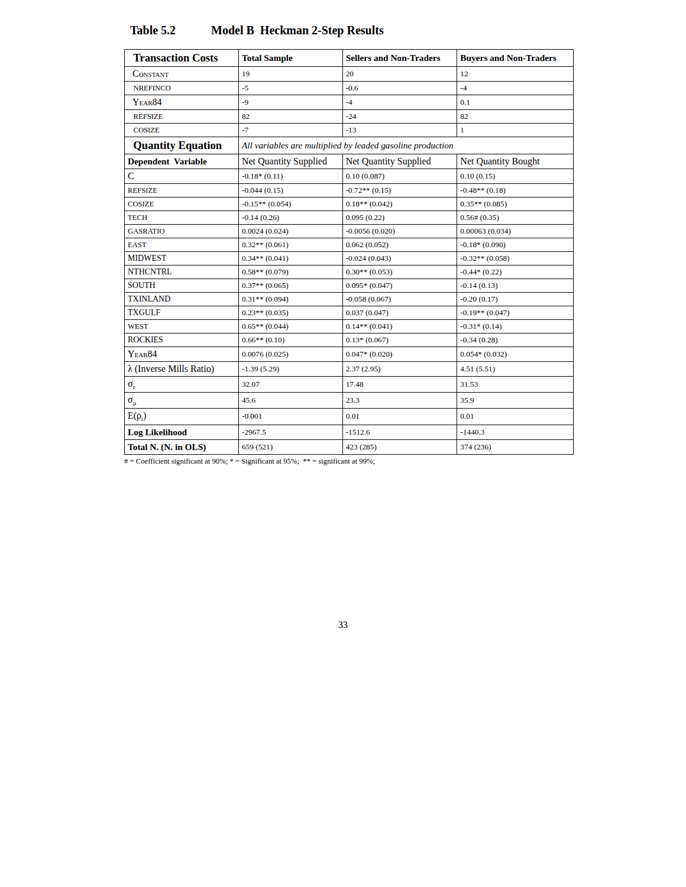Table 5.2 Model B Heckman 2-Step Results
| Transaction Costs | Total Sample | Sellers and Non-Traders | Buyers and Non-Traders |
| Constant | 19 | 20 | 12 |
| NREFINCO | -5 | -0.6 | -4 |
| Year84 | -9 | -4 | 0.1 |
| REFSIZE | 82 | -24 | 82 |
| COSIZE | -7 | -13 | 1 |
| Quantity Equation | All variables are multiplied by leaded gasoline production |
| Dependent Variable | Net Quantity Supplied | Net Quantity Supplied | Net Quantity Bought |
| C | -0.18* (0.11) | 0.10 (0.087) | 0.10 (0.15) |
| REFSIZE | -0.044 (0.15) | -0.72** (0.15) | -0.48** (0.18) |
| COSIZE | -0.15** (0.054) | 0.18** (0.042) | 0.35** (0.085) |
| TECH | -0.14 (0.26) | 0.095 (0.22) | 0.56# (0.35) |
| GASRATIO | 0.0024 (0.024) | -0.0056 (0.020) | 0.00063 (0.034) |
| EAST | 0.32** (0.061) | 0.062 (0.052) | -0.18* (0.090) |
| MIDWEST | 0.34** (0.041) | -0.024 (0.043) | -0.32** (0.058) |
| NTHCNTRL | 0.58** (0.079) | 0.30** (0.053) | -0.44* (0.22) |
| SOUTH | 0.37** (0.065) | 0.095* (0.047) | -0.14 (0.13) |
| TXINLAND | 0.31** (0.094) | -0.058 (0.067) | -0.20 (0.17) |
| TXGULF | 0.23** (0.035) | 0.037 (0.047) | -0.19** (0.047) |
| WEST | 0.65** (0.044) | 0.14** (0.041) | -0.31* (0.14) |
| ROCKIES | 0.66** (0.10) | 0.13* (0.067) | -0.34 (0.28) |
| Year84 | 0.0076 (0.025) | 0.047* (0.020) | 0.054* (0.032) |
| λ (Inverse Mills Ratio) | -1.39 (5.29) | 2.37 (2.95) | 4.51 (5.51) |
| σ ε | 32.07 | 17.48 | 31.53 |
| σ μ | 45.6 | 23.3 | 35.9 |
| E( ρ i ) | -0.001 | 0.01 | 0.01 |
| Log Likelihood | -2967.5 | -1512.6 | -1440.3 |
| Total N. (N. in OLS) | 659 (521) | 423 (285) | 374 (236) |
# = Coefficient significant at 90%; * = Significant at 95%; ** = significant at 99%;
33